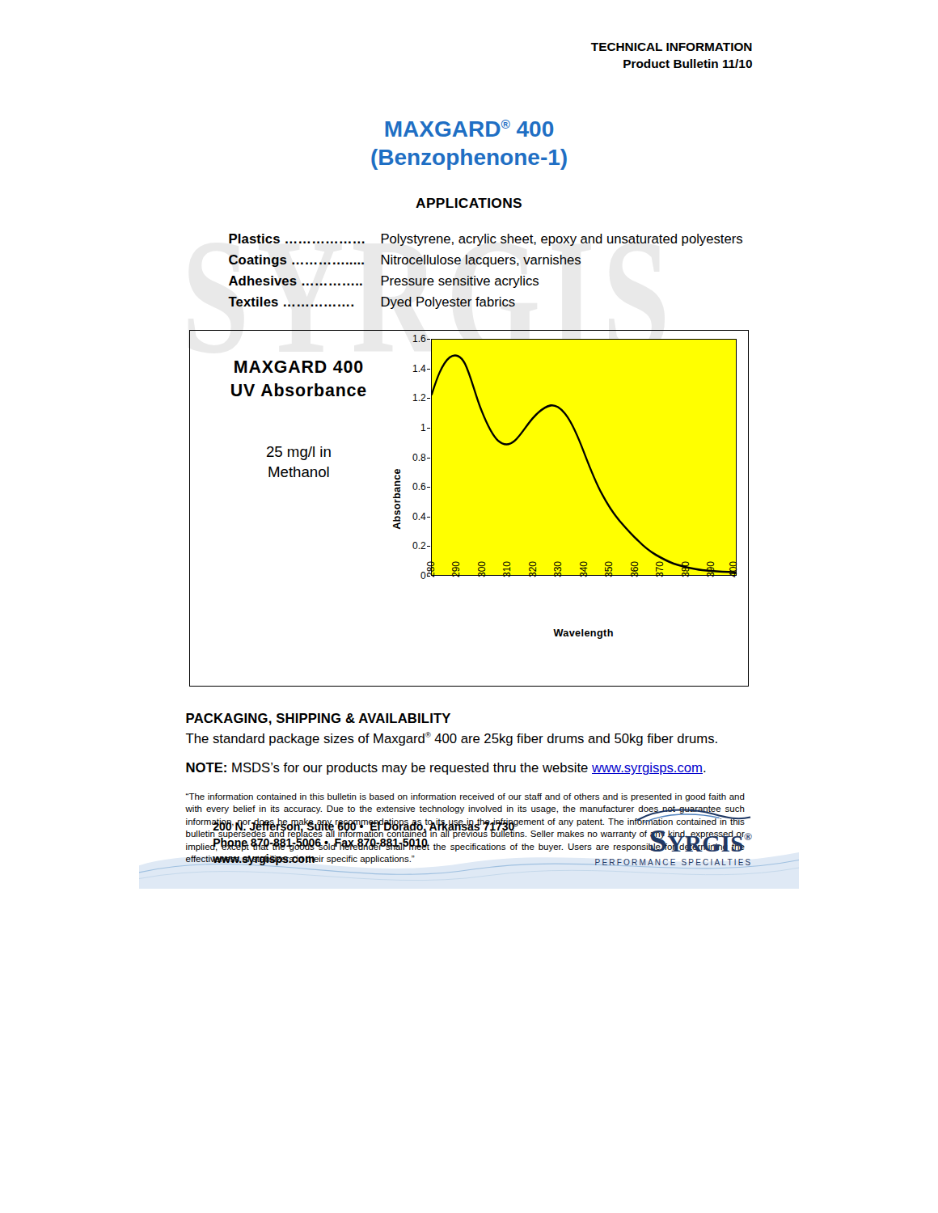SYRGIS
TECHNICAL INFORMATION
Product Bulletin 11/10
MAXGARD® 400 (Benzophenone-1)
APPLICATIONS
| Plastics ……………… | Polystyrene, acrylic sheet, epoxy and unsaturated polyesters |
| Coatings …………..... | Nitrocellulose lacquers, varnishes |
| Adhesives ………….. | Pressure sensitive acrylics |
| Textiles ……………. | Dyed Polyester fabrics |
MAXGARD 400
UV Absorbance
25 mg/l in
Methanol
Absorbance
1.6 1.4 1.2 1 0.8 0.6 0.4 0.2 0
280 290 300 310 320 330 340 350 360 370 380 390 400
Wavelength
PACKAGING, SHIPPING & AVAILABILITY
The standard package sizes of Maxgard® 400 are 25kg fiber drums and 50kg fiber drums.
NOTE: MSDS’s for our products may be requested thru the website www.syrgisps.com.
“The information contained in this bulletin is based on information received of our staff and of others and is presented in good faith and with every belief in its accuracy. Due to the extensive technology involved in its usage, the manufacturer does not guarantee such information, nor does he make any recommendations as to its use in the infringement of any patent. The information contained in this bulletin supersedes and replaces all information contained in all previous bulletins. Seller makes no warranty of any kind, expressed or implied, except that the goods sold hereunder shall meet the specifications of the buyer. Users are responsible for determining the effectiveness of stabilizers in their specific applications.”
200 N. Jefferson, Suite 600 • El Dorado, Arkansas 71730
Phone 870-881-5006 • Fax 870-881-5010
www.syrgisps.com
SYRGIS®
PERFORMANCE SPECIALTIES